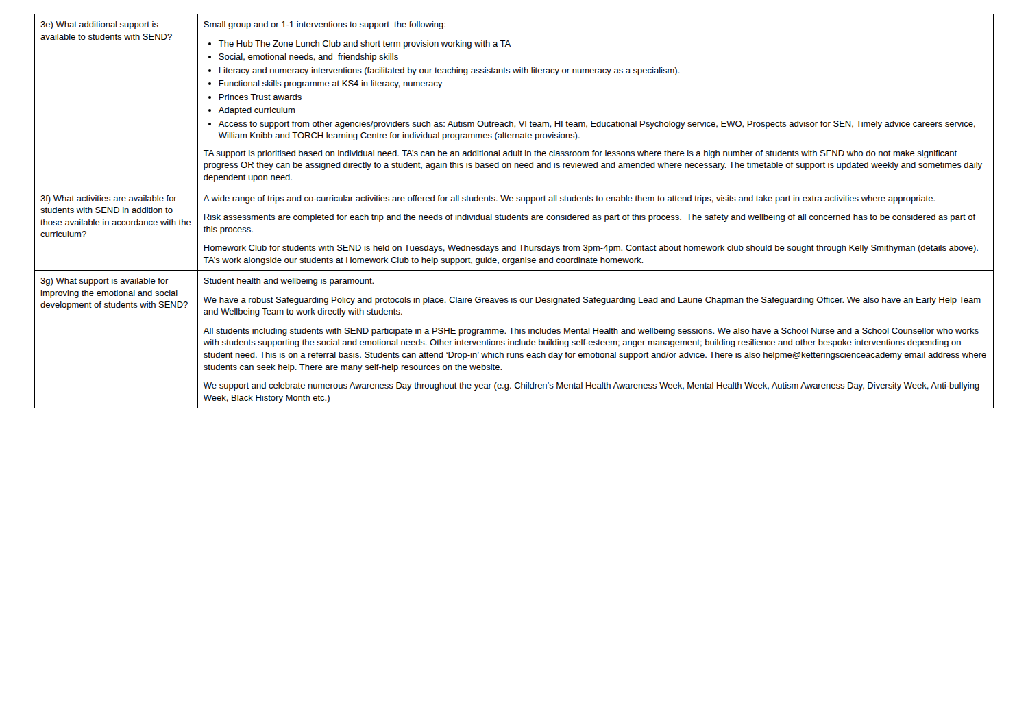| 3e) What additional support is available to students with SEND? | Small group and or 1-1 interventions to support the following: The Hub The Zone Lunch Club and short term provision working with a TA Social, emotional needs, and friendship skills Literacy and numeracy interventions (facilitated by our teaching assistants with literacy or numeracy as a specialism). Functional skills programme at KS4 in literacy, numeracy Princes Trust awards Adapted curriculum Access to support from other agencies/providers such as: Autism Outreach, VI team, HI team, Educational Psychology service, EWO, Prospects advisor for SEN, Timely advice careers service, William Knibb and TORCH learning Centre for individual programmes (alternate provisions). TA support is prioritised based on individual need. TA’s can be an additional adult in the classroom for lessons where there is a high number of students with SEND who do not make significant progress OR they can be assigned directly to a student, again this is based on need and is reviewed and amended where necessary. The timetable of support is updated weekly and sometimes daily dependent upon need. |
| 3f) What activities are available for students with SEND in addition to those available in accordance with the curriculum? | A wide range of trips and co-curricular activities are offered for all students. We support all students to enable them to attend trips, visits and take part in extra activities where appropriate. Risk assessments are completed for each trip and the needs of individual students are considered as part of this process. The safety and wellbeing of all concerned has to be considered as part of this process. Homework Club for students with SEND is held on Tuesdays, Wednesdays and Thursdays from 3pm-4pm. Contact about homework club should be sought through Kelly Smithyman (details above). TA’s work alongside our students at Homework Club to help support, guide, organise and coordinate homework. |
| 3g) What support is available for improving the emotional and social development of students with SEND? | Student health and wellbeing is paramount. We have a robust Safeguarding Policy and protocols in place. Claire Greaves is our Designated Safeguarding Lead and Laurie Chapman the Safeguarding Officer. We also have an Early Help Team and Wellbeing Team to work directly with students. All students including students with SEND participate in a PSHE programme. This includes Mental Health and wellbeing sessions. We also have a School Nurse and a School Counsellor who works with students supporting the social and emotional needs. Other interventions include building self-esteem; anger management; building resilience and other bespoke interventions depending on student need. This is on a referral basis. Students can attend ‘Drop-in’ which runs each day for emotional support and/or advice. There is also helpme@ketteringscienceacademy email address where students can seek help. There are many self-help resources on the website. We support and celebrate numerous Awareness Day throughout the year (e.g. Children’s Mental Health Awareness Week, Mental Health Week, Autism Awareness Day, Diversity Week, Anti-bullying Week, Black History Month etc.) |